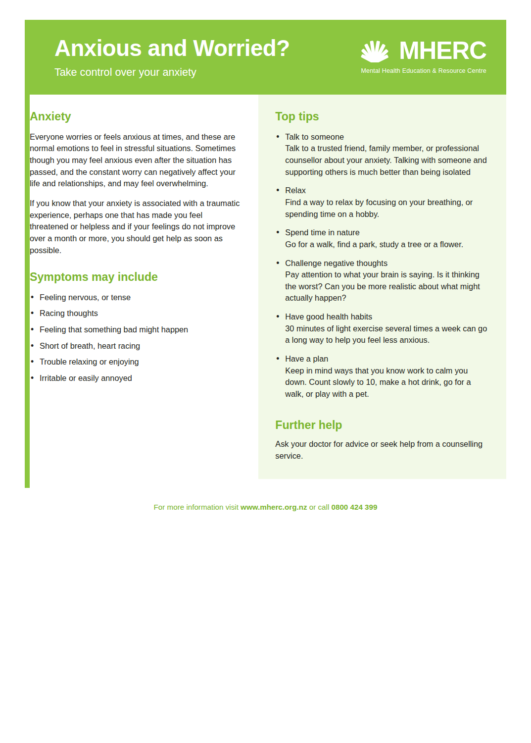Anxious and Worried?
Take control over your anxiety
MHERC
Mental Health Education & Resource Centre
Anxiety
Everyone worries or feels anxious at times, and these are normal emotions to feel in stressful situations. Sometimes though you may feel anxious even after the situation has passed, and the constant worry can negatively affect your life and relationships, and may feel overwhelming.
If you know that your anxiety is associated with a traumatic experience, perhaps one that has made you feel threatened or helpless and if your feelings do not improve over a month or more, you should get help as soon as possible.
Symptoms may include
Feeling nervous, or tense
Racing thoughts
Feeling that something bad might happen
Short of breath, heart racing
Trouble relaxing or enjoying
Irritable or easily annoyed
Top tips
Talk to someone Talk to a trusted friend, family member, or professional counsellor about your anxiety. Talking with someone and supporting others is much better than being isolated
Relax Find a way to relax by focusing on your breathing, or spending time on a hobby.
Spend time in nature Go for a walk, find a park, study a tree or a flower.
Challenge negative thoughts Pay attention to what your brain is saying. Is it thinking the worst? Can you be more realistic about what might actually happen?
Have good health habits 30 minutes of light exercise several times a week can go a long way to help you feel less anxious.
Have a plan Keep in mind ways that you know work to calm you down. Count slowly to 10, make a hot drink, go for a walk, or play with a pet.
Further help
Ask your doctor for advice or seek help from a counselling service.
For more information visit www.mherc.org.nz or call 0800 424 399